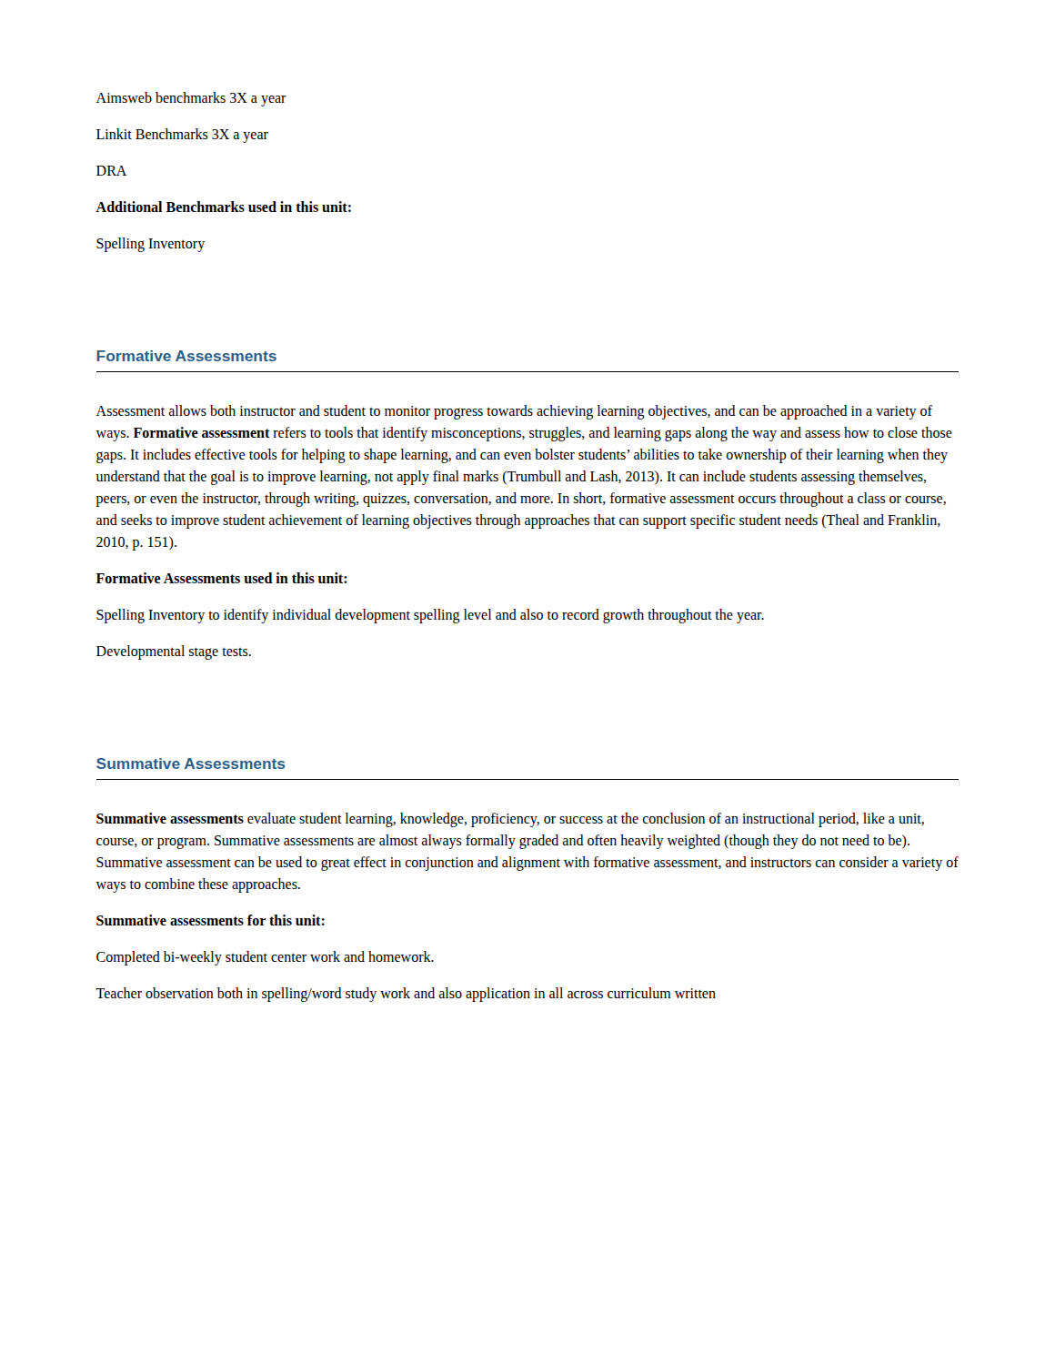Aimsweb benchmarks 3X a year
Linkit Benchmarks 3X a year
DRA
Additional Benchmarks used in this unit:
Spelling Inventory
Formative Assessments
Assessment allows both instructor and student to monitor progress towards achieving learning objectives, and can be approached in a variety of ways. Formative assessment refers to tools that identify misconceptions, struggles, and learning gaps along the way and assess how to close those gaps. It includes effective tools for helping to shape learning, and can even bolster students’ abilities to take ownership of their learning when they understand that the goal is to improve learning, not apply final marks (Trumbull and Lash, 2013). It can include students assessing themselves, peers, or even the instructor, through writing, quizzes, conversation, and more. In short, formative assessment occurs throughout a class or course, and seeks to improve student achievement of learning objectives through approaches that can support specific student needs (Theal and Franklin, 2010, p. 151).
Formative Assessments used in this unit:
Spelling Inventory to identify individual development spelling level and also to record growth throughout the year.
Developmental stage tests.
Summative Assessments
Summative assessments evaluate student learning, knowledge, proficiency, or success at the conclusion of an instructional period, like a unit, course, or program. Summative assessments are almost always formally graded and often heavily weighted (though they do not need to be). Summative assessment can be used to great effect in conjunction and alignment with formative assessment, and instructors can consider a variety of ways to combine these approaches.
Summative assessments for this unit:
Completed bi-weekly student center work and homework.
Teacher observation both in spelling/word study work and also application in all across curriculum written